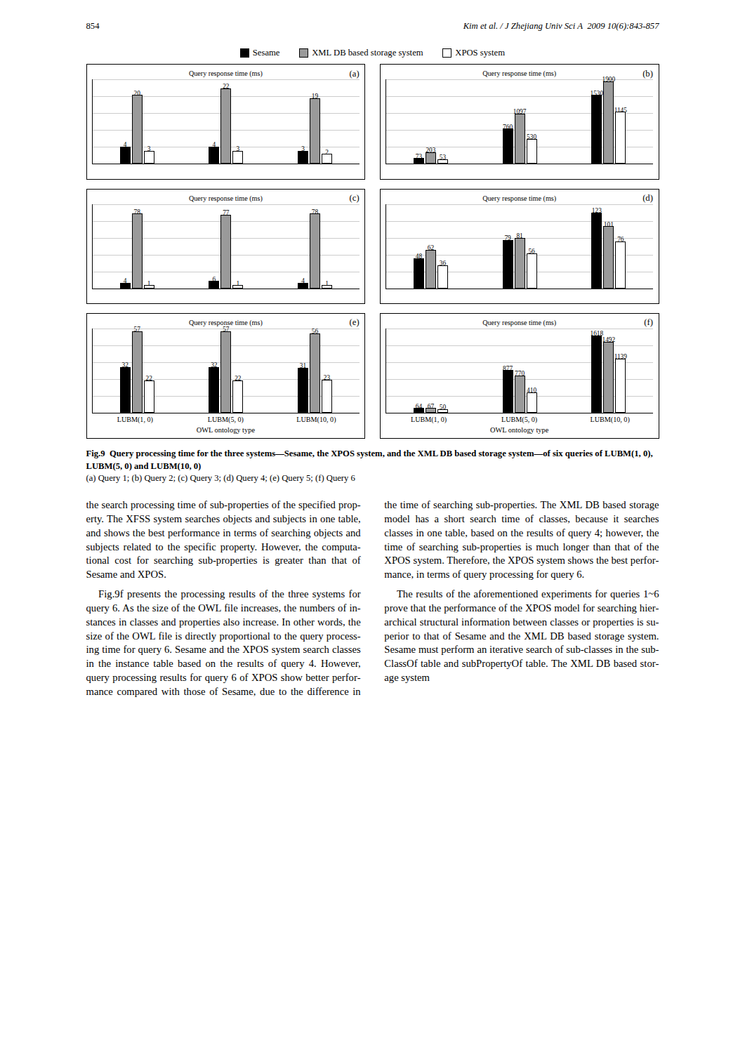854 Kim et al. / J Zhejiang Univ Sci A 2009 10(6):843-857
Sesame XML DB based storage system XPOS system
(a)
Query response time (ms)
4
20
3
4
22
3
3
19
2
(b)
Query response time (ms)
73
203
53
760
1097
530
1530
1900
1145
(c)
Query response time (ms)
4
78
1
6
77
1
4
78
1
(d)
Query response time (ms)
48
62
36
79
81
56
123
101
76
(e)
Query response time (ms)
32
57
22
32
57
22
31
56
23
LUBM(1, 0) LUBM(5, 0) LUBM(10, 0)
OWL ontology type
(f)
Query response time (ms)
64
67
50
877
770
410
1618
1492
1139
LUBM(1, 0) LUBM(5, 0) LUBM(10, 0)
OWL ontology type
Fig.9 Query processing time for the three systems—Sesame, the XPOS system, and the XML DB based storage system—of six queries of LUBM(1, 0), LUBM(5, 0) and LUBM(10, 0)
(a) Query 1; (b) Query 2; (c) Query 3; (d) Query 4; (e) Query 5; (f) Query 6
the search processing time of sub-properties of the specified property. The XFSS system searches objects and subjects in one table, and shows the best performance in terms of searching objects and subjects related to the specific property. However, the computational cost for searching sub-properties is greater than that of Sesame and XPOS.
Fig.9f presents the processing results of the three systems for query 6. As the size of the OWL file increases, the numbers of instances in classes and properties also increase. In other words, the size of the OWL file is directly proportional to the query processing time for query 6. Sesame and the XPOS system search classes in the instance table based on the results of query 4. However, query processing results for query 6 of XPOS show better performance compared with those of Sesame, due to the difference in the time of searching sub-properties. The XML DB based storage model has a short search time of classes, because it searches classes in one table, based on the results of query 4; however, the time of searching sub-properties is much longer than that of the XPOS system. Therefore, the XPOS system shows the best performance, in terms of query processing for query 6.
The results of the aforementioned experiments for queries 1~6 prove that the performance of the XPOS model for searching hierarchical structural information between classes or properties is superior to that of Sesame and the XML DB based storage system. Sesame must perform an iterative search of sub-classes in the subClassOf table and subPropertyOf table. The XML DB based storage system